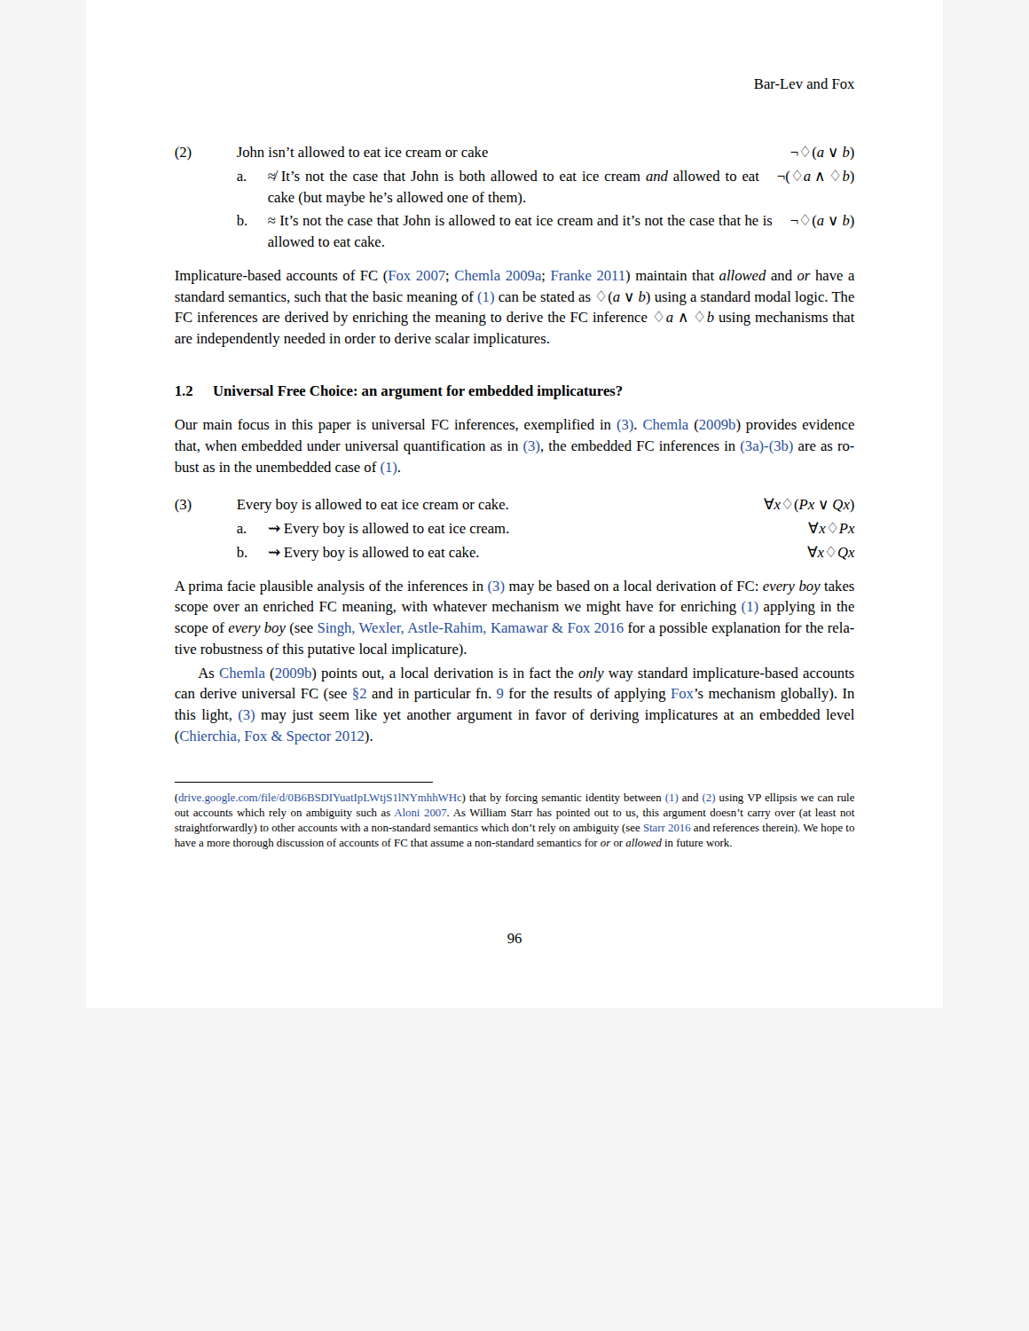Bar-Lev and Fox
(2)
John isn’t allowed to eat ice cream or cake ¬♢(a ∨ b)
a.
≉ It’s not the case that John is both allowed to eat ice cream and allowed to eat cake (but maybe he’s allowed one of them). ¬(♢a ∧ ♢b)
b.
≈ It’s not the case that John is allowed to eat ice cream and it’s not the case that he is allowed to eat cake. ¬♢(a ∨ b)
Implicature-based accounts of FC (Fox 2007; Chemla 2009a; Franke 2011) maintain that allowed and or have a standard semantics, such that the basic meaning of (1) can be stated as ♢(a ∨ b) using a standard modal logic. The FC inferences are derived by enriching the meaning to derive the FC inference ♢a ∧ ♢b using mechanisms that are independently needed in order to derive scalar implicatures.
1.2 Universal Free Choice: an argument for embedded implicatures?
Our main focus in this paper is universal FC inferences, exemplified in (3). Chemla (2009b) provides evidence that, when embedded under universal quantification as in (3), the embedded FC inferences in (3a)-(3b) are as robust as in the unembedded case of (1).
(3)
Every boy is allowed to eat ice cream or cake. ∀x♢(Px ∨ Qx)
a.
⇝ Every boy is allowed to eat ice cream. ∀x♢Px
b.
⇝ Every boy is allowed to eat cake. ∀x♢Qx
A prima facie plausible analysis of the inferences in (3) may be based on a local derivation of FC: every boy takes scope over an enriched FC meaning, with whatever mechanism we might have for enriching (1) applying in the scope of every boy (see Singh, Wexler, Astle-Rahim, Kamawar & Fox 2016 for a possible explanation for the relative robustness of this putative local implicature).
As Chemla (2009b) points out, a local derivation is in fact the only way standard implicature-based accounts can derive universal FC (see §2 and in particular fn. 9 for the results of applying Fox’s mechanism globally). In this light, (3) may just seem like yet another argument in favor of deriving implicatures at an embedded level (Chierchia, Fox & Spector 2012).
(drive.google.com/file/d/0B6BSDIYuatIpLWtjS1lNYmhhWHc) that by forcing semantic identity between (1) and (2) using VP ellipsis we can rule out accounts which rely on ambiguity such as Aloni 2007. As William Starr has pointed out to us, this argument doesn’t carry over (at least not straightforwardly) to other accounts with a non-standard semantics which don’t rely on ambiguity (see Starr 2016 and references therein). We hope to have a more thorough discussion of accounts of FC that assume a non-standard semantics for or or allowed in future work.
96